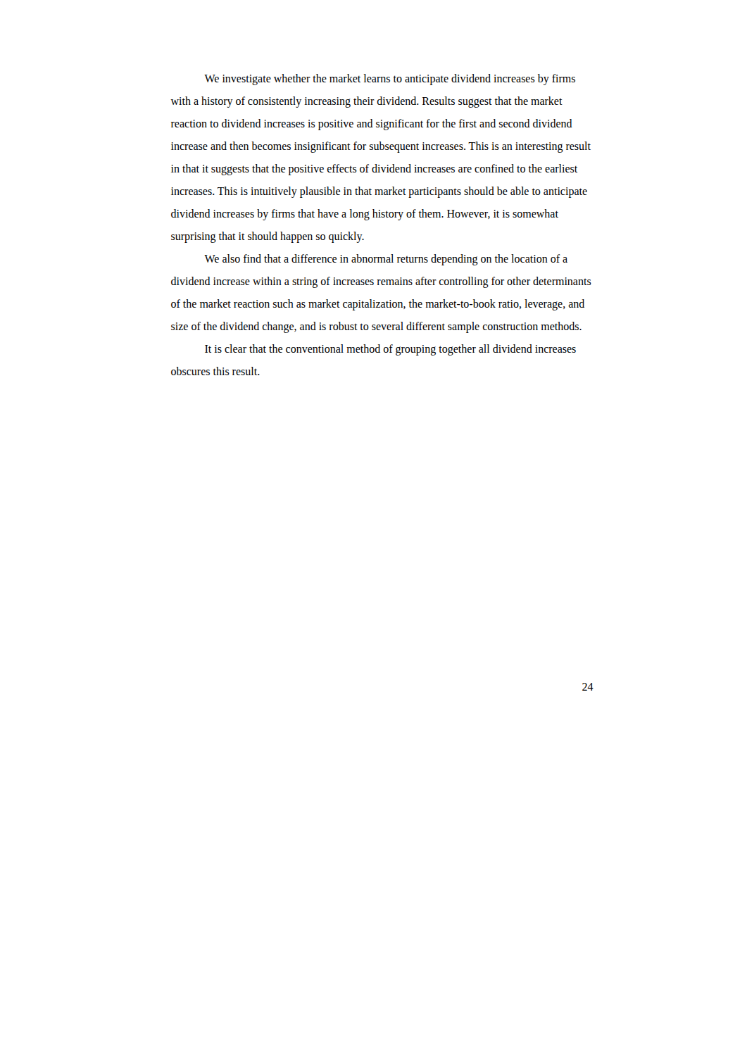We investigate whether the market learns to anticipate dividend increases by firms with a history of consistently increasing their dividend. Results suggest that the market reaction to dividend increases is positive and significant for the first and second dividend increase and then becomes insignificant for subsequent increases. This is an interesting result in that it suggests that the positive effects of dividend increases are confined to the earliest increases. This is intuitively plausible in that market participants should be able to anticipate dividend increases by firms that have a long history of them. However, it is somewhat surprising that it should happen so quickly.
We also find that a difference in abnormal returns depending on the location of a dividend increase within a string of increases remains after controlling for other determinants of the market reaction such as market capitalization, the market-to-book ratio, leverage, and size of the dividend change, and is robust to several different sample construction methods.
It is clear that the conventional method of grouping together all dividend increases obscures this result.
24